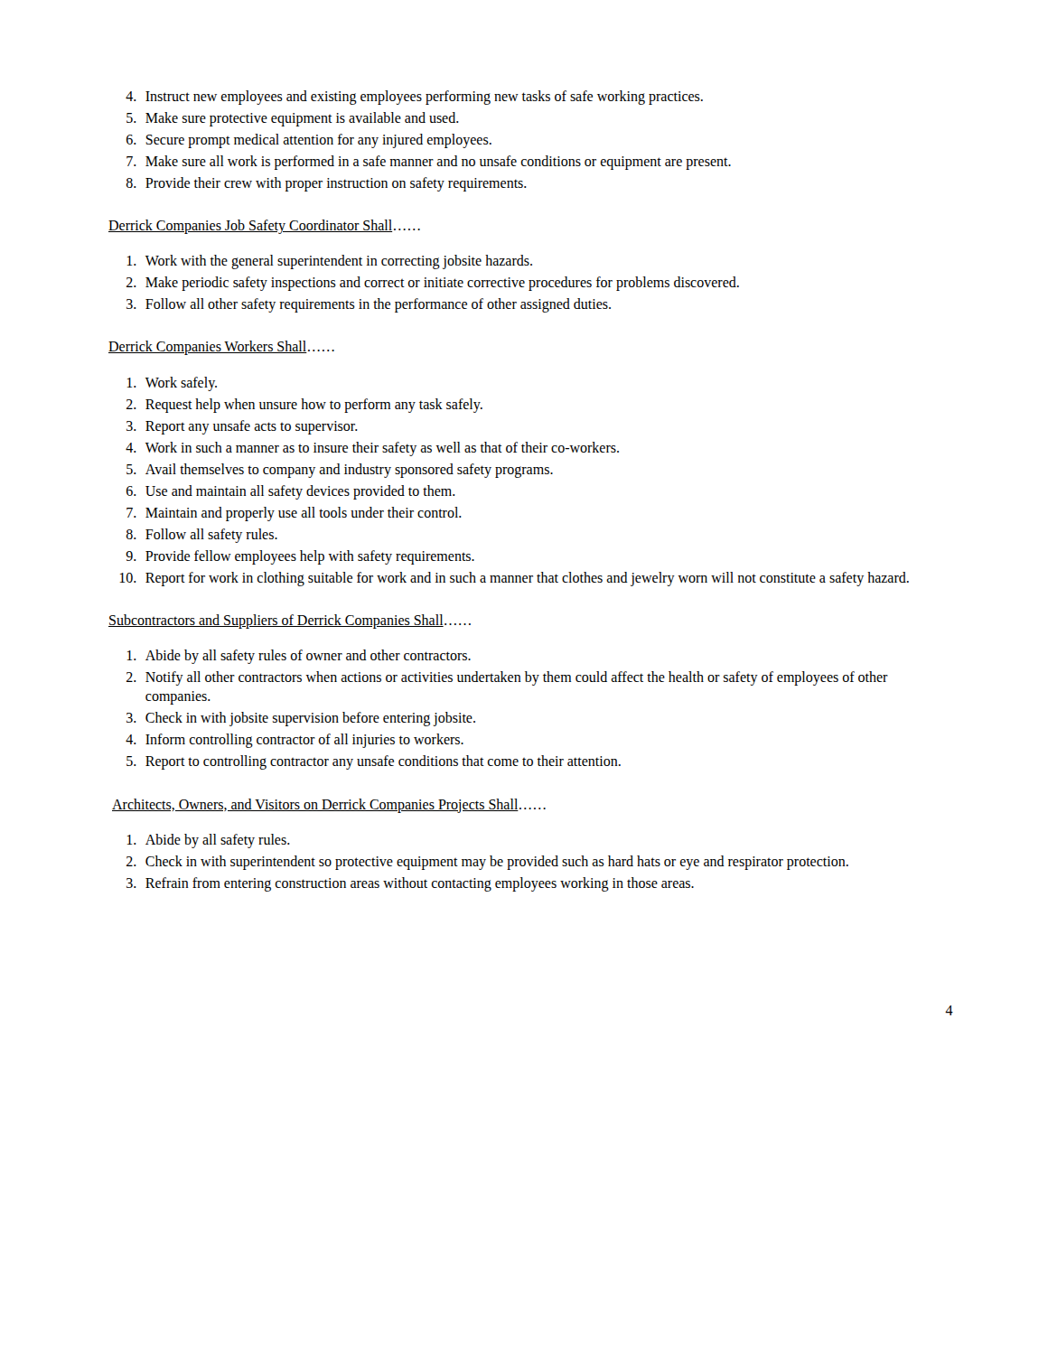Instruct new employees and existing employees performing new tasks of safe working practices.
Make sure protective equipment is available and used.
Secure prompt medical attention for any injured employees.
Make sure all work is performed in a safe manner and no unsafe conditions or equipment are present.
Provide their crew with proper instruction on safety requirements.
Derrick Companies Job Safety Coordinator Shall……
Work with the general superintendent in correcting jobsite hazards.
Make periodic safety inspections and correct or initiate corrective procedures for problems discovered.
Follow all other safety requirements in the performance of other assigned duties.
Derrick Companies Workers Shall……
Work safely.
Request help when unsure how to perform any task safely.
Report any unsafe acts to supervisor.
Work in such a manner as to insure their safety as well as that of their co-workers.
Avail themselves to company and industry sponsored safety programs.
Use and maintain all safety devices provided to them.
Maintain and properly use all tools under their control.
Follow all safety rules.
Provide fellow employees help with safety requirements.
Report for work in clothing suitable for work and in such a manner that clothes and jewelry worn will not constitute a safety hazard.
Subcontractors and Suppliers of Derrick Companies Shall……
Abide by all safety rules of owner and other contractors.
Notify all other contractors when actions or activities undertaken by them could affect the health or safety of employees of other companies.
Check in with jobsite supervision before entering jobsite.
Inform controlling contractor of all injuries to workers.
Report to controlling contractor any unsafe conditions that come to their attention.
Architects, Owners, and Visitors on Derrick Companies Projects Shall……
Abide by all safety rules.
Check in with superintendent so protective equipment may be provided such as hard hats or eye and respirator protection.
Refrain from entering construction areas without contacting employees working in those areas.
4